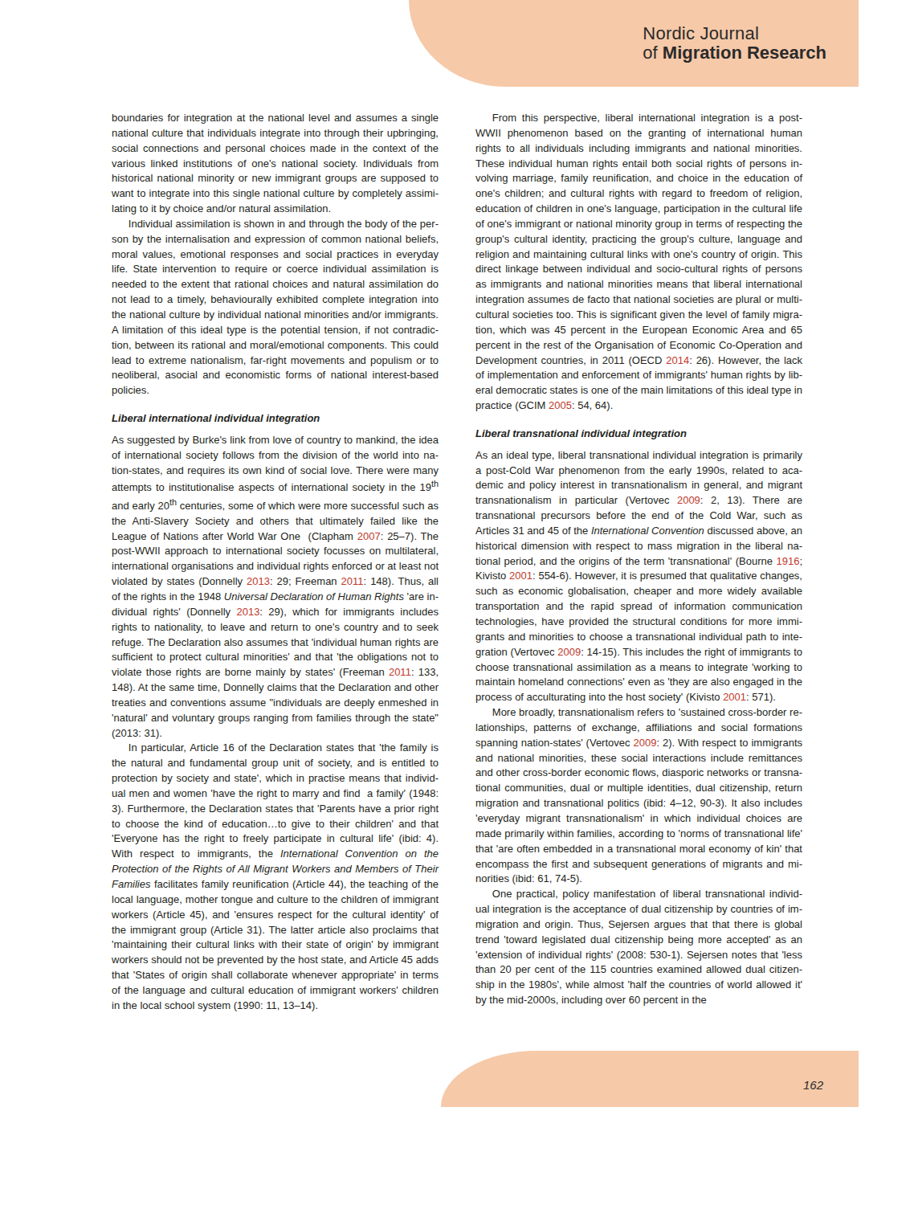Nordic Journal
of Migration Research
boundaries for integration at the national level and assumes a single national culture that individuals integrate into through their upbringing, social connections and personal choices made in the context of the various linked institutions of one's national society. Individuals from historical national minority or new immigrant groups are supposed to want to integrate into this single national culture by completely assimilating to it by choice and/or natural assimilation.
Individual assimilation is shown in and through the body of the person by the internalisation and expression of common national beliefs, moral values, emotional responses and social practices in everyday life. State intervention to require or coerce individual assimilation is needed to the extent that rational choices and natural assimilation do not lead to a timely, behaviourally exhibited complete integration into the national culture by individual national minorities and/or immigrants. A limitation of this ideal type is the potential tension, if not contradiction, between its rational and moral/emotional components. This could lead to extreme nationalism, far-right movements and populism or to neoliberal, asocial and economistic forms of national interest-based policies.
Liberal international individual integration
As suggested by Burke's link from love of country to mankind, the idea of international society follows from the division of the world into nation-states, and requires its own kind of social love. There were many attempts to institutionalise aspects of international society in the 19th and early 20th centuries, some of which were more successful such as the Anti-Slavery Society and others that ultimately failed like the League of Nations after World War One (Clapham 2007: 25–7). The post-WWII approach to international society focusses on multilateral, international organisations and individual rights enforced or at least not violated by states (Donnelly 2013: 29; Freeman 2011: 148). Thus, all of the rights in the 1948 Universal Declaration of Human Rights 'are individual rights' (Donnelly 2013: 29), which for immigrants includes rights to nationality, to leave and return to one's country and to seek refuge. The Declaration also assumes that 'individual human rights are sufficient to protect cultural minorities' and that 'the obligations not to violate those rights are borne mainly by states' (Freeman 2011: 133, 148). At the same time, Donnelly claims that the Declaration and other treaties and conventions assume "individuals are deeply enmeshed in 'natural' and voluntary groups ranging from families through the state" (2013: 31).
In particular, Article 16 of the Declaration states that 'the family is the natural and fundamental group unit of society, and is entitled to protection by society and state', which in practise means that individual men and women 'have the right to marry and find a family' (1948: 3). Furthermore, the Declaration states that 'Parents have a prior right to choose the kind of education…to give to their children' and that 'Everyone has the right to freely participate in cultural life' (ibid: 4). With respect to immigrants, the International Convention on the Protection of the Rights of All Migrant Workers and Members of Their Families facilitates family reunification (Article 44), the teaching of the local language, mother tongue and culture to the children of immigrant workers (Article 45), and 'ensures respect for the cultural identity' of the immigrant group (Article 31). The latter article also proclaims that 'maintaining their cultural links with their state of origin' by immigrant workers should not be prevented by the host state, and Article 45 adds that 'States of origin shall collaborate whenever appropriate' in terms of the language and cultural education of immigrant workers' children in the local school system (1990: 11, 13–14).
From this perspective, liberal international integration is a post-WWII phenomenon based on the granting of international human rights to all individuals including immigrants and national minorities. These individual human rights entail both social rights of persons involving marriage, family reunification, and choice in the education of one's children; and cultural rights with regard to freedom of religion, education of children in one's language, participation in the cultural life of one's immigrant or national minority group in terms of respecting the group's cultural identity, practicing the group's culture, language and religion and maintaining cultural links with one's country of origin. This direct linkage between individual and socio-cultural rights of persons as immigrants and national minorities means that liberal international integration assumes de facto that national societies are plural or multicultural societies too. This is significant given the level of family migration, which was 45 percent in the European Economic Area and 65 percent in the rest of the Organisation of Economic Co-Operation and Development countries, in 2011 (OECD 2014: 26). However, the lack of implementation and enforcement of immigrants' human rights by liberal democratic states is one of the main limitations of this ideal type in practice (GCIM 2005: 54, 64).
Liberal transnational individual integration
As an ideal type, liberal transnational individual integration is primarily a post-Cold War phenomenon from the early 1990s, related to academic and policy interest in transnationalism in general, and migrant transnationalism in particular (Vertovec 2009: 2, 13). There are transnational precursors before the end of the Cold War, such as Articles 31 and 45 of the International Convention discussed above, an historical dimension with respect to mass migration in the liberal national period, and the origins of the term 'transnational' (Bourne 1916; Kivisto 2001: 554-6). However, it is presumed that qualitative changes, such as economic globalisation, cheaper and more widely available transportation and the rapid spread of information communication technologies, have provided the structural conditions for more immigrants and minorities to choose a transnational individual path to integration (Vertovec 2009: 14-15). This includes the right of immigrants to choose transnational assimilation as a means to integrate 'working to maintain homeland connections' even as 'they are also engaged in the process of acculturating into the host society' (Kivisto 2001: 571).
More broadly, transnationalism refers to 'sustained cross-border relationships, patterns of exchange, affiliations and social formations spanning nation-states' (Vertovec 2009: 2). With respect to immigrants and national minorities, these social interactions include remittances and other cross-border economic flows, diasporic networks or transnational communities, dual or multiple identities, dual citizenship, return migration and transnational politics (ibid: 4–12, 90-3). It also includes 'everyday migrant transnationalism' in which individual choices are made primarily within families, according to 'norms of transnational life' that 'are often embedded in a transnational moral economy of kin' that encompass the first and subsequent generations of migrants and minorities (ibid: 61, 74-5).
One practical, policy manifestation of liberal transnational individual integration is the acceptance of dual citizenship by countries of immigration and origin. Thus, Sejersen argues that that there is global trend 'toward legislated dual citizenship being more accepted' as an 'extension of individual rights' (2008: 530-1). Sejersen notes that 'less than 20 per cent of the 115 countries examined allowed dual citizenship in the 1980s', while almost 'half the countries of world allowed it' by the mid-2000s, including over 60 percent in the
162